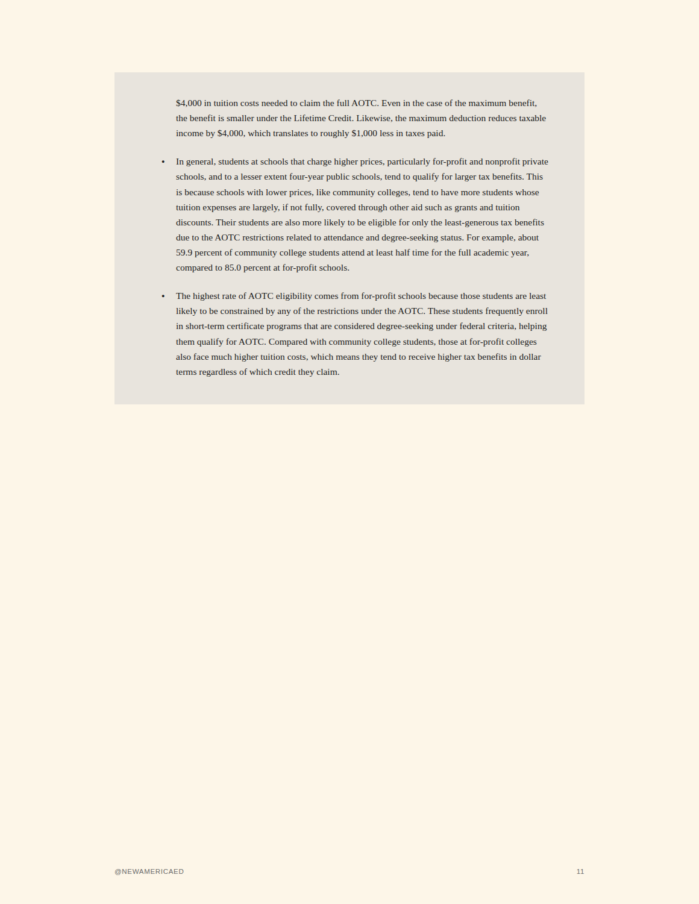$4,000 in tuition costs needed to claim the full AOTC. Even in the case of the maximum benefit, the benefit is smaller under the Lifetime Credit. Likewise, the maximum deduction reduces taxable income by $4,000, which translates to roughly $1,000 less in taxes paid.
In general, students at schools that charge higher prices, particularly for-profit and nonprofit private schools, and to a lesser extent four-year public schools, tend to qualify for larger tax benefits. This is because schools with lower prices, like community colleges, tend to have more students whose tuition expenses are largely, if not fully, covered through other aid such as grants and tuition discounts. Their students are also more likely to be eligible for only the least-generous tax benefits due to the AOTC restrictions related to attendance and degree-seeking status. For example, about 59.9 percent of community college students attend at least half time for the full academic year, compared to 85.0 percent at for-profit schools.
The highest rate of AOTC eligibility comes from for-profit schools because those students are least likely to be constrained by any of the restrictions under the AOTC. These students frequently enroll in short-term certificate programs that are considered degree-seeking under federal criteria, helping them qualify for AOTC. Compared with community college students, those at for-profit colleges also face much higher tuition costs, which means they tend to receive higher tax benefits in dollar terms regardless of which credit they claim.
@NEWAMERICAED 11